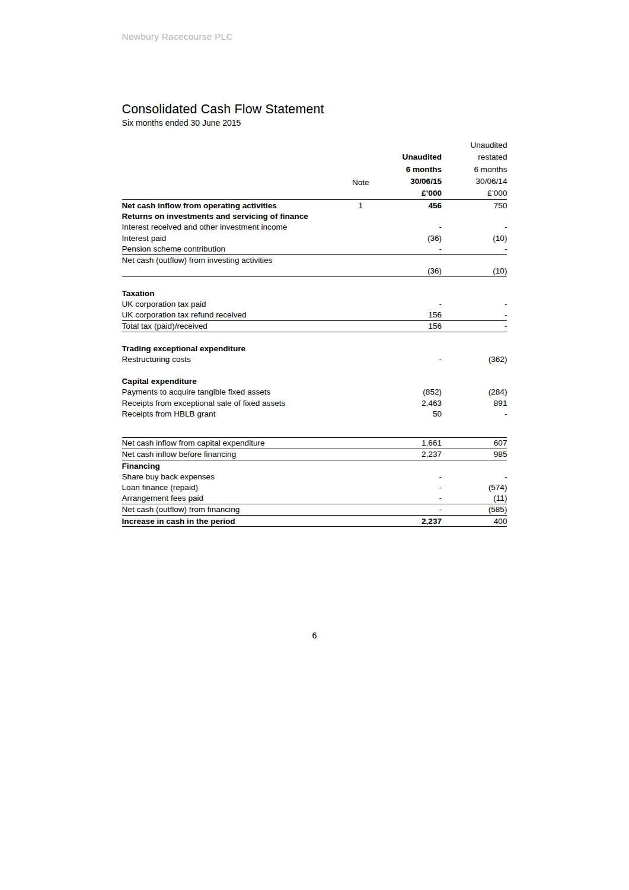Newbury Racecourse PLC
Consolidated Cash Flow Statement
Six months ended 30 June 2015
| | | | Unaudited |
| | | Unaudited | restated |
| | | 6 months | 6 months |
| | Note | 30/06/15 | 30/06/14 |
| | | £’000 | £’000 |
| Net cash inflow from operating activities | 1 | 456 | 750 |
| Returns on investments and servicing of finance | | | |
| Interest received and other investment income | | - | - |
| Interest paid | | (36) | (10) |
| Pension scheme contribution | | - | - |
| Net cash (outflow) from investing activities | | | |
| | | (36) | (10) |
| Taxation | | | |
| UK corporation tax paid | | - | - |
| UK corporation tax refund received | | 156 | - |
| Total tax (paid)/received | | 156 | - |
| Trading exceptional expenditure | | | |
| Restructuring costs | | - | (362) |
| Capital expenditure | | | |
| Payments to acquire tangible fixed assets | | (852) | (284) |
| Receipts from exceptional sale of fixed assets | | 2,463 | 891 |
| Receipts from HBLB grant | | 50 | - |
| Net cash inflow from capital expenditure | | 1,661 | 607 |
| Net cash inflow before financing | | 2,237 | 985 |
| Financing | | | |
| Share buy back expenses | | - | - |
| Loan finance (repaid) | | - | (574) |
| Arrangement fees paid | | - | (11) |
| Net cash (outflow) from financing | | - | (585) |
| Increase in cash in the period | | 2,237 | 400 |
6